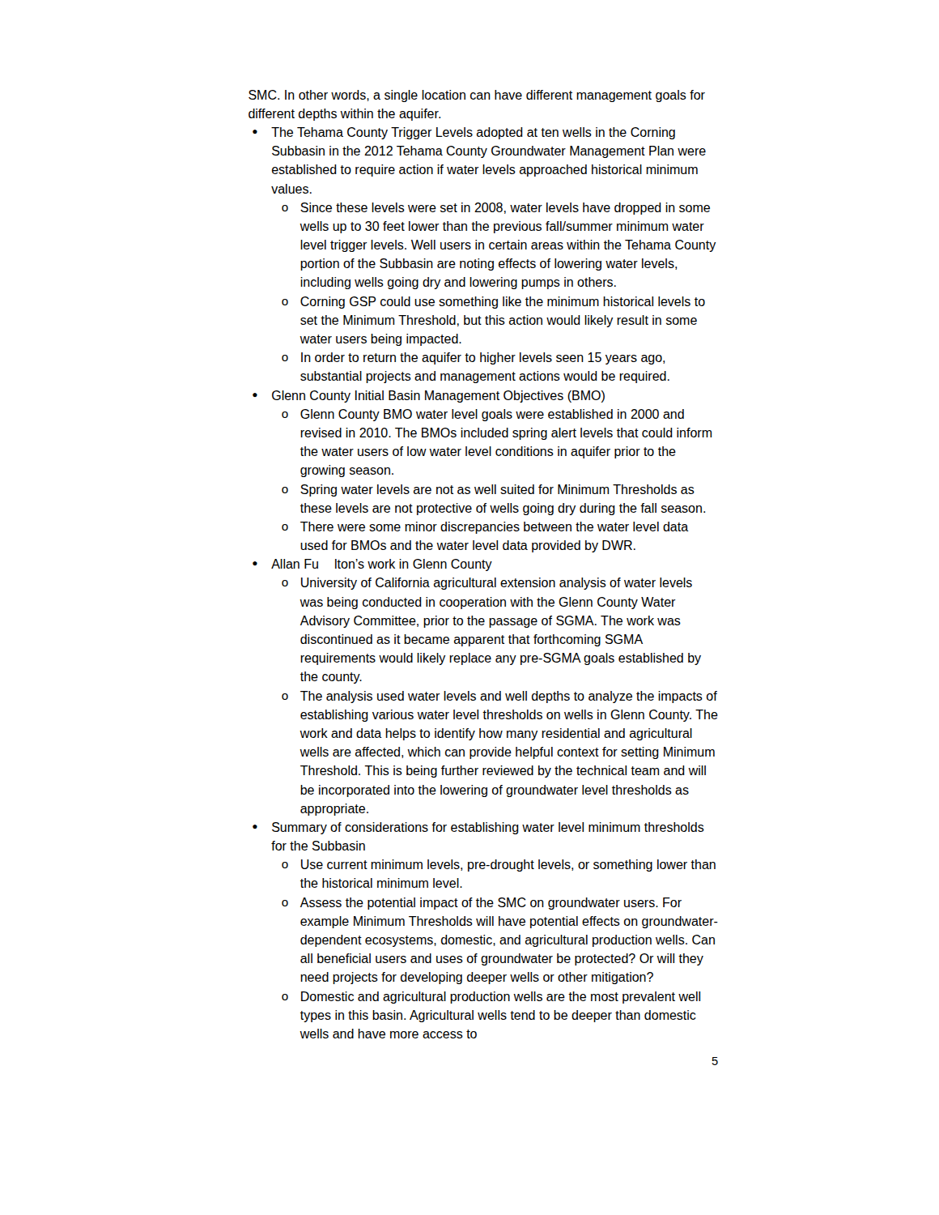SMC. In other words, a single location can have different management goals for different depths within the aquifer.
The Tehama County Trigger Levels adopted at ten wells in the Corning Subbasin in the 2012 Tehama County Groundwater Management Plan were established to require action if water levels approached historical minimum values.
Since these levels were set in 2008, water levels have dropped in some wells up to 30 feet lower than the previous fall/summer minimum water level trigger levels. Well users in certain areas within the Tehama County portion of the Subbasin are noting effects of lowering water levels, including wells going dry and lowering pumps in others.
Corning GSP could use something like the minimum historical levels to set the Minimum Threshold, but this action would likely result in some water users being impacted.
In order to return the aquifer to higher levels seen 15 years ago, substantial projects and management actions would be required.
Glenn County Initial Basin Management Objectives (BMO)
Glenn County BMO water level goals were established in 2000 and revised in 2010. The BMOs included spring alert levels that could inform the water users of low water level conditions in aquifer prior to the growing season.
Spring water levels are not as well suited for Minimum Thresholds as these levels are not protective of wells going dry during the fall season.
There were some minor discrepancies between the water level data used for BMOs and the water level data provided by DWR.
Allan Fu lton’s work in Glenn County
University of California agricultural extension analysis of water levels was being conducted in cooperation with the Glenn County Water Advisory Committee, prior to the passage of SGMA. The work was discontinued as it became apparent that forthcoming SGMA requirements would likely replace any pre-SGMA goals established by the county.
The analysis used water levels and well depths to analyze the impacts of establishing various water level thresholds on wells in Glenn County. The work and data helps to identify how many residential and agricultural wells are affected, which can provide helpful context for setting Minimum Threshold. This is being further reviewed by the technical team and will be incorporated into the lowering of groundwater level thresholds as appropriate.
Summary of considerations for establishing water level minimum thresholds for the Subbasin
Use current minimum levels, pre-drought levels, or something lower than the historical minimum level.
Assess the potential impact of the SMC on groundwater users. For example Minimum Thresholds will have potential effects on groundwater-dependent ecosystems, domestic, and agricultural production wells. Can all beneficial users and uses of groundwater be protected? Or will they need projects for developing deeper wells or other mitigation?
Domestic and agricultural production wells are the most prevalent well types in this basin. Agricultural wells tend to be deeper than domestic wells and have more access to
5